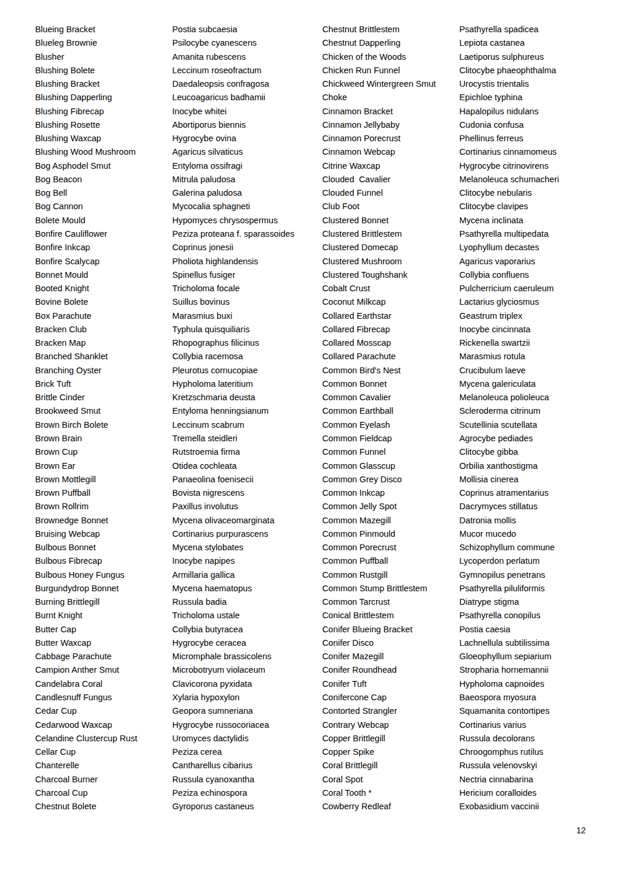| Blueing Bracket | Postia subcaesia |
| Blueleg Brownie | Psilocybe cyanescens |
| Blusher | Amanita rubescens |
| Blushing Bolete | Leccinum roseofractum |
| Blushing Bracket | Daedaleopsis confragosa |
| Blushing Dapperling | Leucoagaricus badhamii |
| Blushing Fibrecap | Inocybe whitei |
| Blushing Rosette | Abortiporus biennis |
| Blushing Waxcap | Hygrocybe ovina |
| Blushing Wood Mushroom | Agaricus silvaticus |
| Bog Asphodel Smut | Entyloma ossifragi |
| Bog Beacon | Mitrula paludosa |
| Bog Bell | Galerina paludosa |
| Bog Cannon | Mycocalia sphagneti |
| Bolete Mould | Hypomyces chrysospermus |
| Bonfire Cauliflower | Peziza proteana f. sparassoides |
| Bonfire Inkcap | Coprinus jonesii |
| Bonfire Scalycap | Pholiota highlandensis |
| Bonnet Mould | Spinellus fusiger |
| Booted Knight | Tricholoma focale |
| Bovine Bolete | Suillus bovinus |
| Box Parachute | Marasmius buxi |
| Bracken Club | Typhula quisquiliaris |
| Bracken Map | Rhopographus filicinus |
| Branched Shanklet | Collybia racemosa |
| Branching Oyster | Pleurotus cornucopiae |
| Brick Tuft | Hypholoma lateritium |
| Brittle Cinder | Kretzschmaria deusta |
| Brookweed Smut | Entyloma henningsianum |
| Brown Birch Bolete | Leccinum scabrum |
| Brown Brain | Tremella steidleri |
| Brown Cup | Rutstroemia firma |
| Brown Ear | Otidea cochleata |
| Brown Mottlegill | Panaeolina foenisecii |
| Brown Puffball | Bovista nigrescens |
| Brown Rollrim | Paxillus involutus |
| Brownedge Bonnet | Mycena olivaceomarginata |
| Bruising Webcap | Cortinarius purpurascens |
| Bulbous Bonnet | Mycena stylobates |
| Bulbous Fibrecap | Inocybe napipes |
| Bulbous Honey Fungus | Armillaria gallica |
| Burgundydrop Bonnet | Mycena haematopus |
| Burning Brittlegill | Russula badia |
| Burnt Knight | Tricholoma ustale |
| Butter Cap | Collybia butyracea |
| Butter Waxcap | Hygrocybe ceracea |
| Cabbage Parachute | Micromphale brassicolens |
| Campion Anther Smut | Microbotryum violaceum |
| Candelabra Coral | Clavicorona pyxidata |
| Candlesnuff Fungus | Xylaria hypoxylon |
| Cedar Cup | Geopora sumneriana |
| Cedarwood Waxcap | Hygrocybe russocoriacea |
| Celandine Clustercup Rust | Uromyces dactylidis |
| Cellar Cup | Peziza cerea |
| Chanterelle | Cantharellus cibarius |
| Charcoal Burner | Russula cyanoxantha |
| Charcoal Cup | Peziza echinospora |
| Chestnut Bolete | Gyroporus castaneus |
| Chestnut Brittlestem | Psathyrella spadicea |
| Chestnut Dapperling | Lepiota castanea |
| Chicken of the Woods | Laetiporus sulphureus |
| Chicken Run Funnel | Clitocybe phaeophthalma |
| Chickweed Wintergreen Smut | Urocystis trientalis |
| Choke | Epichloe typhina |
| Cinnamon Bracket | Hapalopilus nidulans |
| Cinnamon Jellybaby | Cudonia confusa |
| Cinnamon Porecrust | Phellinus ferreus |
| Cinnamon Webcap | Cortinarius cinnamomeus |
| Citrine Waxcap | Hygrocybe citrinovirens |
| Clouded Cavalier | Melanoleuca schumacheri |
| Clouded Funnel | Clitocybe nebularis |
| Club Foot | Clitocybe clavipes |
| Clustered Bonnet | Mycena inclinata |
| Clustered Brittlestem | Psathyrella multipedata |
| Clustered Domecap | Lyophyllum decastes |
| Clustered Mushroom | Agaricus vaporarius |
| Clustered Toughshank | Collybia confluens |
| Cobalt Crust | Pulcherricium caeruleum |
| Coconut Milkcap | Lactarius glyciosmus |
| Collared Earthstar | Geastrum triplex |
| Collared Fibrecap | Inocybe cincinnata |
| Collared Mosscap | Rickenella swartzii |
| Collared Parachute | Marasmius rotula |
| Common Bird's Nest | Crucibulum laeve |
| Common Bonnet | Mycena galericulata |
| Common Cavalier | Melanoleuca polioleuca |
| Common Earthball | Scleroderma citrinum |
| Common Eyelash | Scutellinia scutellata |
| Common Fieldcap | Agrocybe pediades |
| Common Funnel | Clitocybe gibba |
| Common Glasscup | Orbilia xanthostigma |
| Common Grey Disco | Mollisia cinerea |
| Common Inkcap | Coprinus atramentarius |
| Common Jelly Spot | Dacrymyces stillatus |
| Common Mazegill | Datronia mollis |
| Common Pinmould | Mucor mucedo |
| Common Porecrust | Schizophyllum commune |
| Common Puffball | Lycoperdon perlatum |
| Common Rustgill | Gymnopilus penetrans |
| Common Stump Brittlestem | Psathyrella piluliformis |
| Common Tarcrust | Diatrype stigma |
| Conical Brittlestem | Psathyrella conopilus |
| Conifer Blueing Bracket | Postia caesia |
| Conifer Disco | Lachnellula subtilissima |
| Conifer Mazegill | Gloeophyllum sepiarium |
| Conifer Roundhead | Stropharia hornemannii |
| Conifer Tuft | Hypholoma capnoides |
| Conifercone Cap | Baeospora myosura |
| Contorted Strangler | Squamanita contortipes |
| Contrary Webcap | Cortinarius varius |
| Copper Brittlegill | Russula decolorans |
| Copper Spike | Chroogomphus rutilus |
| Coral Brittlegill | Russula velenovskyi |
| Coral Spot | Nectria cinnabarina |
| Coral Tooth * | Hericium coralloides |
| Cowberry Redleaf | Exobasidium vaccinii |
12